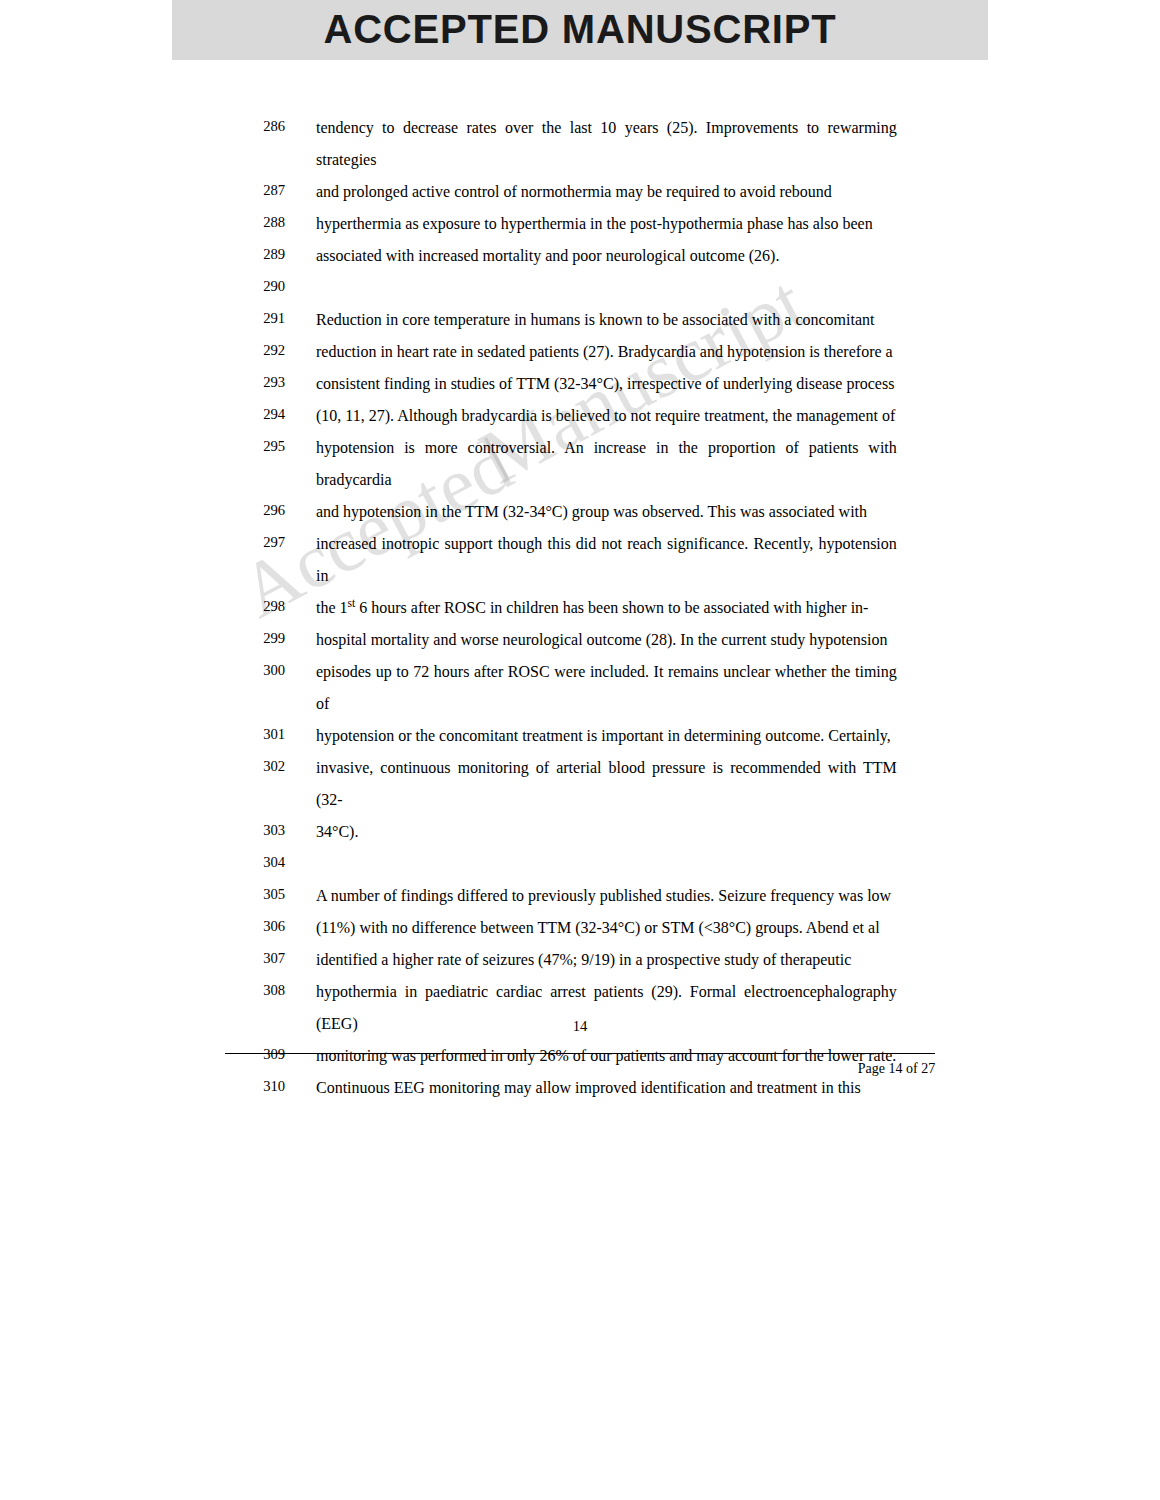ACCEPTED MANUSCRIPT
Accepted Manuscript
| 286 | tendency to decrease rates over the last 10 years (25). Improvements to rewarming strategies |
| 287 | and prolonged active control of normothermia may be required to avoid rebound |
| 288 | hyperthermia as exposure to hyperthermia in the post-hypothermia phase has also been |
| 289 | associated with increased mortality and poor neurological outcome (26). |
| 290 | |
| 291 | Reduction in core temperature in humans is known to be associated with a concomitant |
| 292 | reduction in heart rate in sedated patients (27). Bradycardia and hypotension is therefore a |
| 293 | consistent finding in studies of TTM (32-34°C), irrespective of underlying disease process |
| 294 | (10, 11, 27). Although bradycardia is believed to not require treatment, the management of |
| 295 | hypotension is more controversial. An increase in the proportion of patients with bradycardia |
| 296 | and hypotension in the TTM (32-34°C) group was observed. This was associated with |
| 297 | increased inotropic support though this did not reach significance. Recently, hypotension in |
| 298 | the 1 st 6 hours after ROSC in children has been shown to be associated with higher in- |
| 299 | hospital mortality and worse neurological outcome (28). In the current study hypotension |
| 300 | episodes up to 72 hours after ROSC were included. It remains unclear whether the timing of |
| 301 | hypotension or the concomitant treatment is important in determining outcome. Certainly, |
| 302 | invasive, continuous monitoring of arterial blood pressure is recommended with TTM (32- |
| 303 | 34°C). |
| 304 | |
| 305 | A number of findings differed to previously published studies. Seizure frequency was low |
| 306 | (11%) with no difference between TTM (32-34°C) or STM (<38°C) groups. Abend et al |
| 307 | identified a higher rate of seizures (47%; 9/19) in a prospective study of therapeutic |
| 308 | hypothermia in paediatric cardiac arrest patients (29). Formal electroencephalography (EEG) |
| 309 | monitoring was performed in only 26% of our patients and may account for the lower rate. |
| 310 | Continuous EEG monitoring may allow improved identification and treatment in this |
14
Page 14 of 27